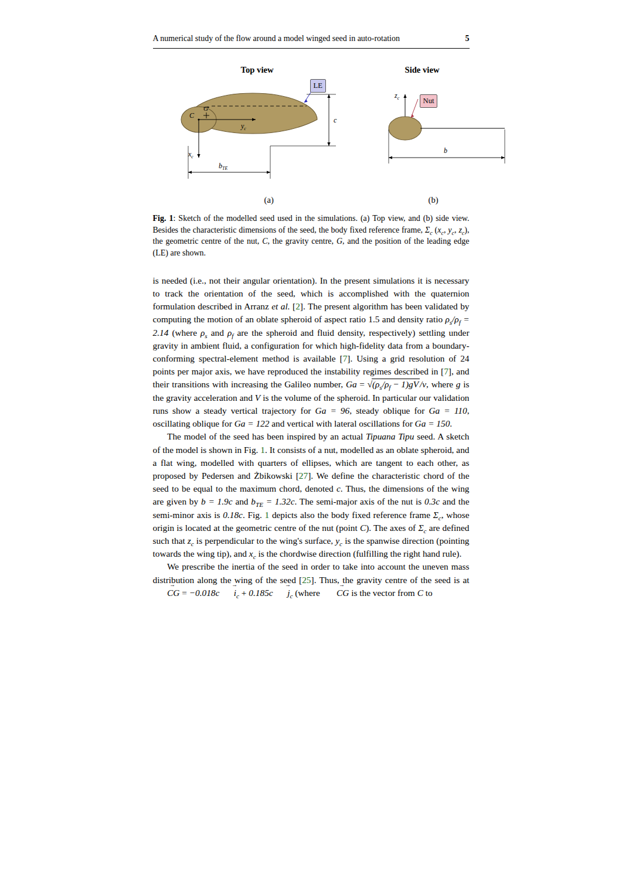A numerical study of the flow around a model winged seed in auto-rotation 5
Top view Side view LE Nut C G yc xc c bTE zc b (a) (b)
Fig. 1: Sketch of the modelled seed used in the simulations. (a) Top view, and (b) side view. Besides the characteristic dimensions of the seed, the body fixed reference frame, Σc (xc, yc, zc), the geometric centre of the nut, C, the gravity centre, G, and the position of the leading edge (LE) are shown.
is needed (i.e., not their angular orientation). In the present simulations it is necessary to track the orientation of the seed, which is accomplished with the quaternion formulation described in Arranz et al. [2]. The present algorithm has been validated by computing the motion of an oblate spheroid of aspect ratio 1.5 and density ratio ρs/ρf = 2.14 (where ρs and ρf are the spheroid and fluid density, respectively) settling under gravity in ambient fluid, a configuration for which high-fidelity data from a boundary-conforming spectral-element method is available [7]. Using a grid resolution of 24 points per major axis, we have reproduced the instability regimes described in [7], and their transitions with increasing the Galileo number, Ga = √(ρs/ρf − 1)gV/ν, where g is the gravity acceleration and V is the volume of the spheroid. In particular our validation runs show a steady vertical trajectory for Ga = 96, steady oblique for Ga = 110, oscillating oblique for Ga = 122 and vertical with lateral oscillations for Ga = 150.
The model of the seed has been inspired by an actual Tipuana Tipu seed. A sketch of the model is shown in Fig. 1. It consists of a nut, modelled as an oblate spheroid, and a flat wing, modelled with quarters of ellipses, which are tangent to each other, as proposed by Pedersen and Żbikowski [27]. We define the characteristic chord of the seed to be equal to the maximum chord, denoted c. Thus, the dimensions of the wing are given by b = 1.9c and bTE = 1.32c. The semi-major axis of the nut is 0.3c and the semi-minor axis is 0.18c. Fig. 1 depicts also the body fixed reference frame Σc, whose origin is located at the geometric centre of the nut (point C). The axes of Σc are defined such that zc is perpendicular to the wing's surface, yc is the spanwise direction (pointing towards the wing tip), and xc is the chordwise direction (fulfilling the right hand rule).
We prescribe the inertia of the seed in order to take into account the uneven mass distribution along the wing of the seed [25]. Thus, the gravity centre of the seed is at CG = −0.018c ic + 0.185c jc (where CG is the vector from C to